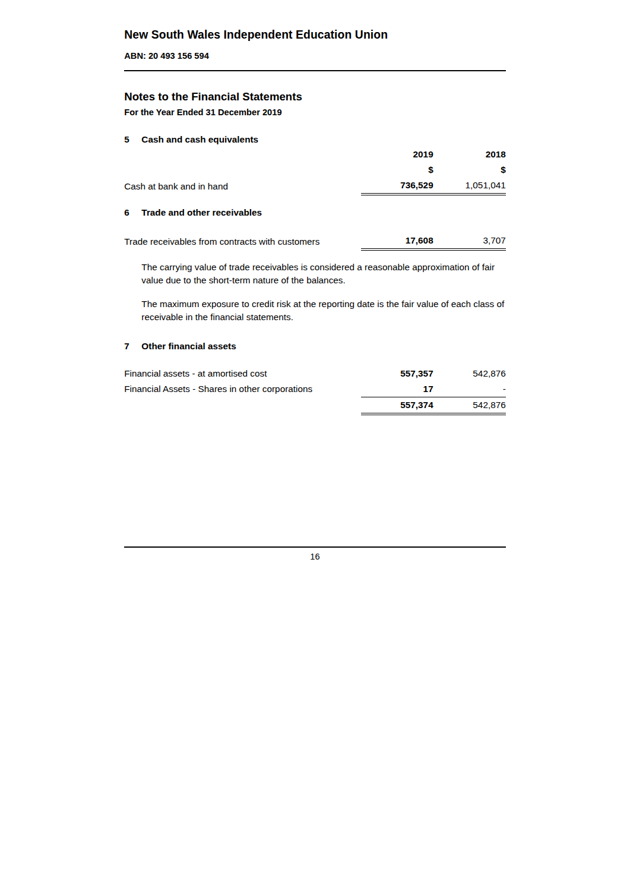New South Wales Independent Education Union
ABN: 20 493 156 594
Notes to the Financial Statements
For the Year Ended 31 December 2019
5 Cash and cash equivalents
| | 2019 | 2018 |
| | $ | $ |
| Cash at bank and in hand | 736,529 | 1,051,041 |
6 Trade and other receivables
| Trade receivables from contracts with customers | 17,608 | 3,707 |
The carrying value of trade receivables is considered a reasonable approximation of fair value due to the short-term nature of the balances.
The maximum exposure to credit risk at the reporting date is the fair value of each class of receivable in the financial statements.
7 Other financial assets
| Financial assets - at amortised cost | 557,357 | 542,876 |
| Financial Assets - Shares in other corporations | 17 | - |
| | 557,374 | 542,876 |
16